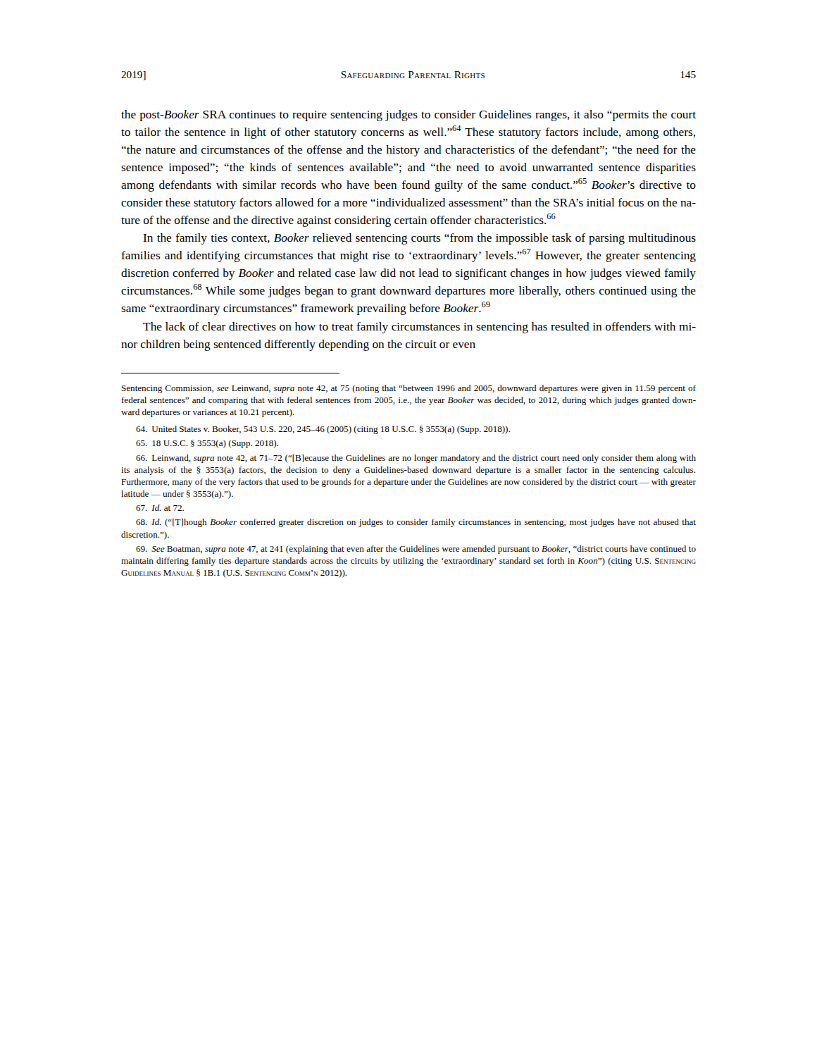2019] Safeguarding Parental Rights 145
the post-Booker SRA continues to require sentencing judges to consider Guidelines ranges, it also “permits the court to tailor the sentence in light of other statutory concerns as well.”64 These statutory factors include, among others, “the nature and circumstances of the offense and the history and characteristics of the defendant”; “the need for the sentence imposed”; “the kinds of sentences available”; and “the need to avoid unwarranted sentence disparities among defendants with similar records who have been found guilty of the same conduct.”65 Booker’s directive to consider these statutory factors allowed for a more “individualized assessment” than the SRA’s initial focus on the nature of the offense and the directive against considering certain offender characteristics.66
In the family ties context, Booker relieved sentencing courts “from the impossible task of parsing multitudinous families and identifying circumstances that might rise to ‘extraordinary’ levels.”67 However, the greater sentencing discretion conferred by Booker and related case law did not lead to significant changes in how judges viewed family circumstances.68 While some judges began to grant downward departures more liberally, others continued using the same “extraordinary circumstances” framework prevailing before Booker.69
The lack of clear directives on how to treat family circumstances in sentencing has resulted in offenders with minor children being sentenced differently depending on the circuit or even
Sentencing Commission, see Leinwand, supra note 42, at 75 (noting that “between 1996 and 2005, downward departures were given in 11.59 percent of federal sentences” and comparing that with federal sentences from 2005, i.e., the year Booker was decided, to 2012, during which judges granted downward departures or variances at 10.21 percent).
64. United States v. Booker, 543 U.S. 220, 245–46 (2005) (citing 18 U.S.C. § 3553(a) (Supp. 2018)).
65. 18 U.S.C. § 3553(a) (Supp. 2018).
66. Leinwand, supra note 42, at 71–72 (“[B]ecause the Guidelines are no longer mandatory and the district court need only consider them along with its analysis of the § 3553(a) factors, the decision to deny a Guidelines-based downward departure is a smaller factor in the sentencing calculus. Furthermore, many of the very factors that used to be grounds for a departure under the Guidelines are now considered by the district court — with greater latitude — under § 3553(a).”).
67. Id. at 72.
68. Id. (“[T]hough Booker conferred greater discretion on judges to consider family circumstances in sentencing, most judges have not abused that discretion.”).
69. See Boatman, supra note 47, at 241 (explaining that even after the Guidelines were amended pursuant to Booker, “district courts have continued to maintain differing family ties departure standards across the circuits by utilizing the ‘extraordinary’ standard set forth in Koon”) (citing U.S. Sentencing Guidelines Manual § 1B.1 (U.S. Sentencing Comm’n 2012)).